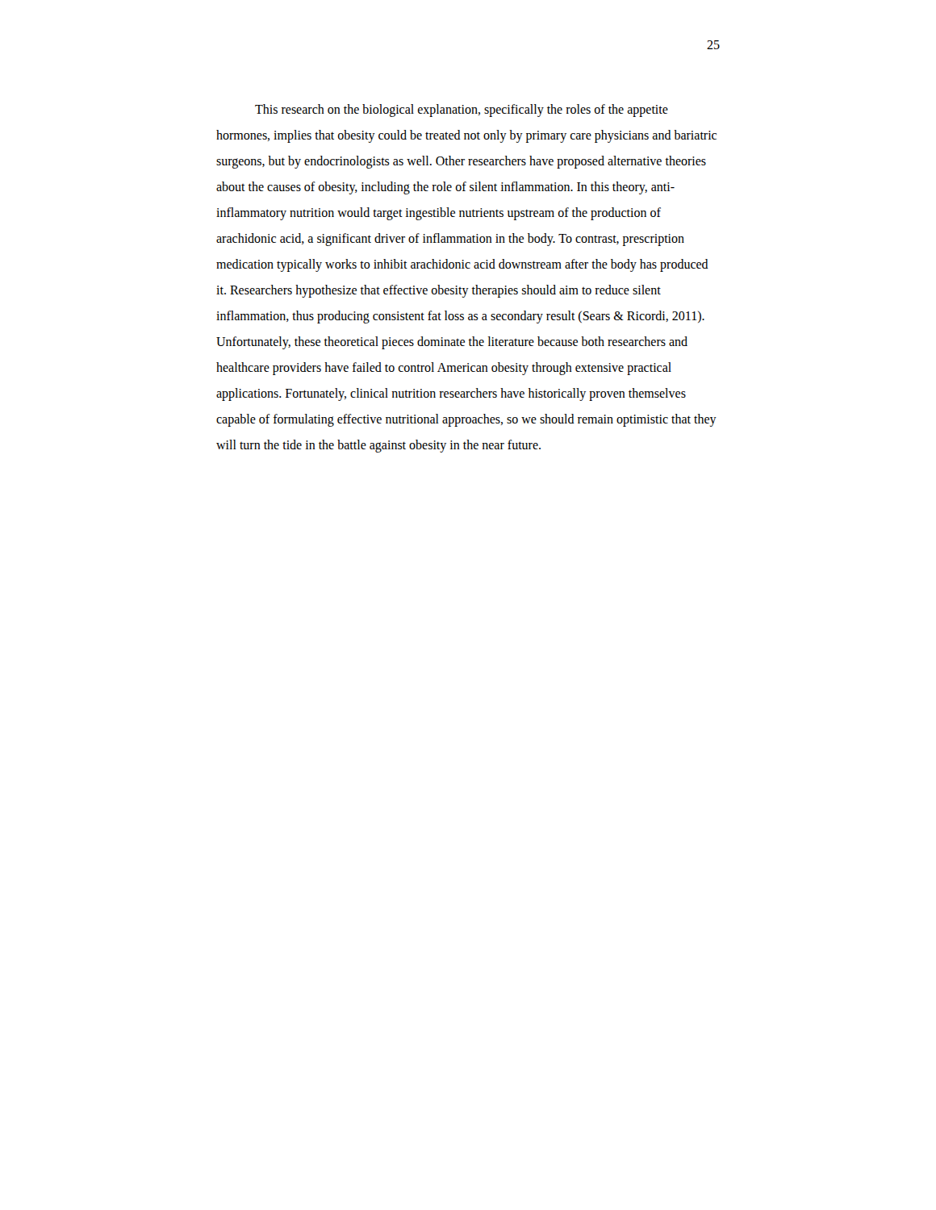25
This research on the biological explanation, specifically the roles of the appetite hormones, implies that obesity could be treated not only by primary care physicians and bariatric surgeons, but by endocrinologists as well. Other researchers have proposed alternative theories about the causes of obesity, including the role of silent inflammation. In this theory, anti-inflammatory nutrition would target ingestible nutrients upstream of the production of arachidonic acid, a significant driver of inflammation in the body. To contrast, prescription medication typically works to inhibit arachidonic acid downstream after the body has produced it. Researchers hypothesize that effective obesity therapies should aim to reduce silent inflammation, thus producing consistent fat loss as a secondary result (Sears & Ricordi, 2011). Unfortunately, these theoretical pieces dominate the literature because both researchers and healthcare providers have failed to control American obesity through extensive practical applications. Fortunately, clinical nutrition researchers have historically proven themselves capable of formulating effective nutritional approaches, so we should remain optimistic that they will turn the tide in the battle against obesity in the near future.